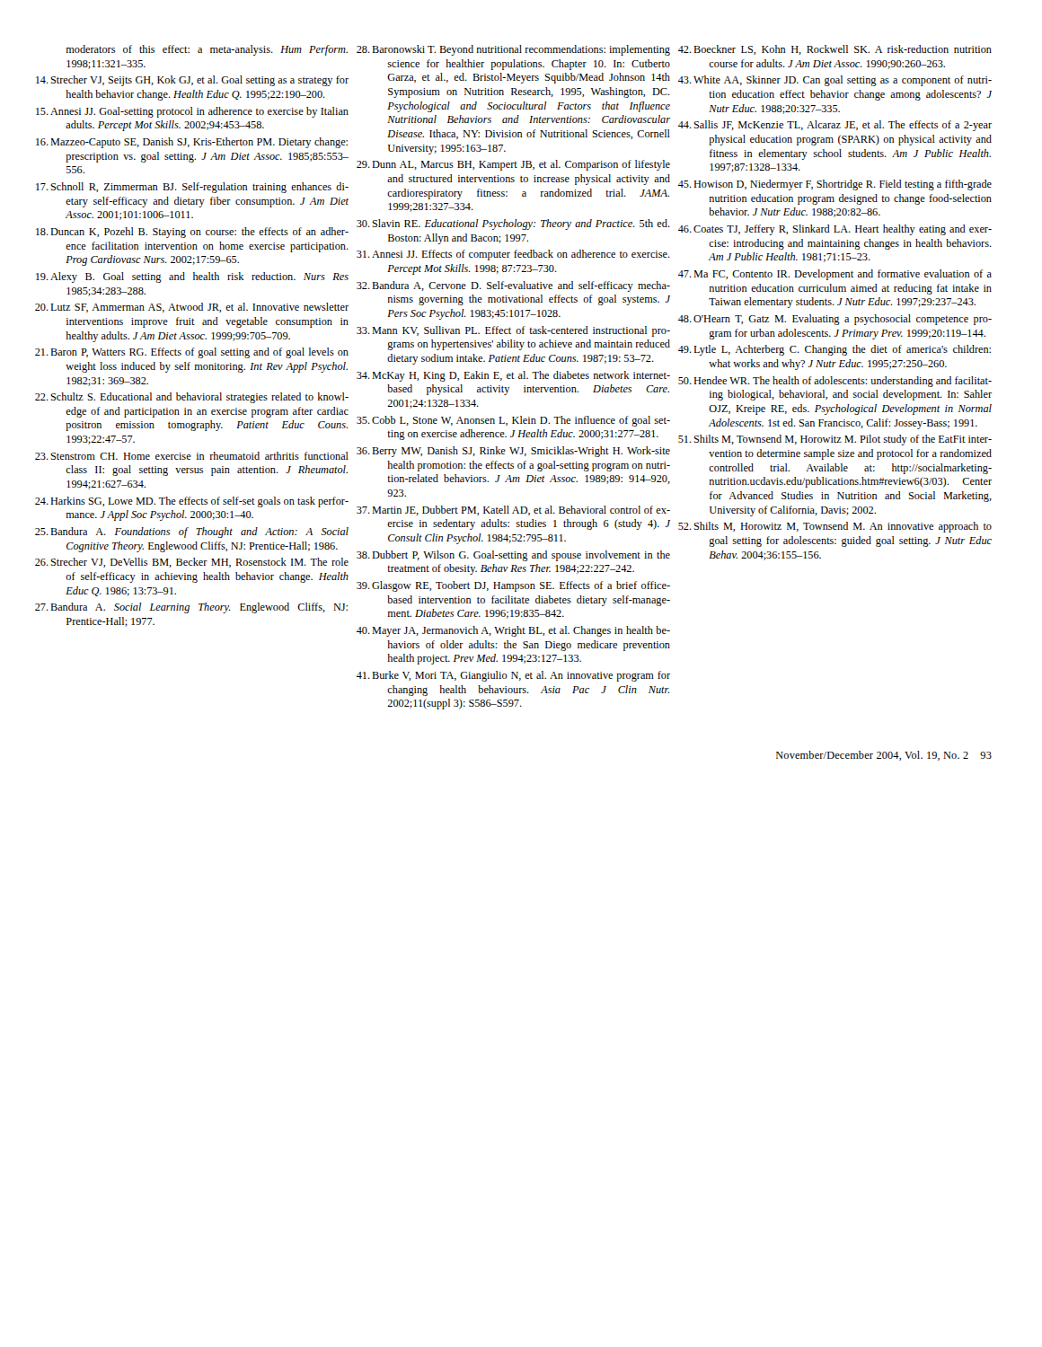moderators of this effect: a meta-analysis. Hum Perform. 1998;11:321–335.
14. Strecher VJ, Seijts GH, Kok GJ, et al. Goal setting as a strategy for health behavior change. Health Educ Q. 1995;22:190–200.
15. Annesi JJ. Goal-setting protocol in adherence to exercise by Italian adults. Percept Mot Skills. 2002;94:453–458.
16. Mazzeo-Caputo SE, Danish SJ, Kris-Etherton PM. Dietary change: prescription vs. goal setting. J Am Diet Assoc. 1985;85:553–556.
17. Schnoll R, Zimmerman BJ. Self-regulation training enhances dietary self-efficacy and dietary fiber consumption. J Am Diet Assoc. 2001;101:1006–1011.
18. Duncan K, Pozehl B. Staying on course: the effects of an adherence facilitation intervention on home exercise participation. Prog Cardiovasc Nurs. 2002;17:59–65.
19. Alexy B. Goal setting and health risk reduction. Nurs Res 1985;34:283–288.
20. Lutz SF, Ammerman AS, Atwood JR, et al. Innovative newsletter interventions improve fruit and vegetable consumption in healthy adults. J Am Diet Assoc. 1999;99:705–709.
21. Baron P, Watters RG. Effects of goal setting and of goal levels on weight loss induced by self monitoring. Int Rev Appl Psychol. 1982;31: 369–382.
22. Schultz S. Educational and behavioral strategies related to knowledge of and participation in an exercise program after cardiac positron emission tomography. Patient Educ Couns. 1993;22:47–57.
23. Stenstrom CH. Home exercise in rheumatoid arthritis functional class II: goal setting versus pain attention. J Rheumatol. 1994;21:627–634.
24. Harkins SG, Lowe MD. The effects of self-set goals on task performance. J Appl Soc Psychol. 2000;30:1–40.
25. Bandura A. Foundations of Thought and Action: A Social Cognitive Theory. Englewood Cliffs, NJ: Prentice-Hall; 1986.
26. Strecher VJ, DeVellis BM, Becker MH, Rosenstock IM. The role of self-efficacy in achieving health behavior change. Health Educ Q. 1986; 13:73–91.
27. Bandura A. Social Learning Theory. Englewood Cliffs, NJ: Prentice-Hall; 1977.
28. Baronowski T. Beyond nutritional recommendations: implementing science for healthier populations. Chapter 10. In: Cutberto Garza, et al., ed. Bristol-Meyers Squibb/Mead Johnson 14th Symposium on Nutrition Research, 1995, Washington, DC. Psychological and Sociocultural Factors that Influence Nutritional Behaviors and Interventions: Cardiovascular Disease. Ithaca, NY: Division of Nutritional Sciences, Cornell University; 1995:163–187.
29. Dunn AL, Marcus BH, Kampert JB, et al. Comparison of lifestyle and structured interventions to increase physical activity and cardiorespiratory fitness: a randomized trial. JAMA. 1999;281:327–334.
30. Slavin RE. Educational Psychology: Theory and Practice. 5th ed. Boston: Allyn and Bacon; 1997.
31. Annesi JJ. Effects of computer feedback on adherence to exercise. Percept Mot Skills. 1998; 87:723–730.
32. Bandura A, Cervone D. Self-evaluative and self-efficacy mechanisms governing the motivational effects of goal systems. J Pers Soc Psychol. 1983;45:1017–1028.
33. Mann KV, Sullivan PL. Effect of task-centered instructional programs on hypertensives' ability to achieve and maintain reduced dietary sodium intake. Patient Educ Couns. 1987;19: 53–72.
34. McKay H, King D, Eakin E, et al. The diabetes network internet-based physical activity intervention. Diabetes Care. 2001;24:1328–1334.
35. Cobb L, Stone W, Anonsen L, Klein D. The influence of goal setting on exercise adherence. J Health Educ. 2000;31:277–281.
36. Berry MW, Danish SJ, Rinke WJ, Smiciklas-Wright H. Work-site health promotion: the effects of a goal-setting program on nutrition-related behaviors. J Am Diet Assoc. 1989;89: 914–920, 923.
37. Martin JE, Dubbert PM, Katell AD, et al. Behavioral control of exercise in sedentary adults: studies 1 through 6 (study 4). J Consult Clin Psychol. 1984;52:795–811.
38. Dubbert P, Wilson G. Goal-setting and spouse involvement in the treatment of obesity. Behav Res Ther. 1984;22:227–242.
39. Glasgow RE, Toobert DJ, Hampson SE. Effects of a brief office-based intervention to facilitate diabetes dietary self-management. Diabetes Care. 1996;19:835–842.
40. Mayer JA, Jermanovich A, Wright BL, et al. Changes in health behaviors of older adults: the San Diego medicare prevention health project. Prev Med. 1994;23:127–133.
41. Burke V, Mori TA, Giangiulio N, et al. An innovative program for changing health behaviours. Asia Pac J Clin Nutr. 2002;11(suppl 3): S586–S597.
42. Boeckner LS, Kohn H, Rockwell SK. A risk-reduction nutrition course for adults. J Am Diet Assoc. 1990;90:260–263.
43. White AA, Skinner JD. Can goal setting as a component of nutrition education effect behavior change among adolescents? J Nutr Educ. 1988;20:327–335.
44. Sallis JF, McKenzie TL, Alcaraz JE, et al. The effects of a 2-year physical education program (SPARK) on physical activity and fitness in elementary school students. Am J Public Health. 1997;87:1328–1334.
45. Howison D, Niedermyer F, Shortridge R. Field testing a fifth-grade nutrition education program designed to change food-selection behavior. J Nutr Educ. 1988;20:82–86.
46. Coates TJ, Jeffery R, Slinkard LA. Heart healthy eating and exercise: introducing and maintaining changes in health behaviors. Am J Public Health. 1981;71:15–23.
47. Ma FC, Contento IR. Development and formative evaluation of a nutrition education curriculum aimed at reducing fat intake in Taiwan elementary students. J Nutr Educ. 1997;29:237–243.
48. O'Hearn T, Gatz M. Evaluating a psychosocial competence program for urban adolescents. J Primary Prev. 1999;20:119–144.
49. Lytle L, Achterberg C. Changing the diet of america's children: what works and why? J Nutr Educ. 1995;27:250–260.
50. Hendee WR. The health of adolescents: understanding and facilitating biological, behavioral, and social development. In: Sahler OJZ, Kreipe RE, eds. Psychological Development in Normal Adolescents. 1st ed. San Francisco, Calif: Jossey-Bass; 1991.
51. Shilts M, Townsend M, Horowitz M. Pilot study of the EatFit intervention to determine sample size and protocol for a randomized controlled trial. Available at: http://socialmarketing-nutrition.ucdavis.edu/publications.htm#review6(3/03). Center for Advanced Studies in Nutrition and Social Marketing, University of California, Davis; 2002.
52. Shilts M, Horowitz M, Townsend M. An innovative approach to goal setting for adolescents: guided goal setting. J Nutr Educ Behav. 2004;36:155–156.
November/December 2004, Vol. 19, No. 2 93